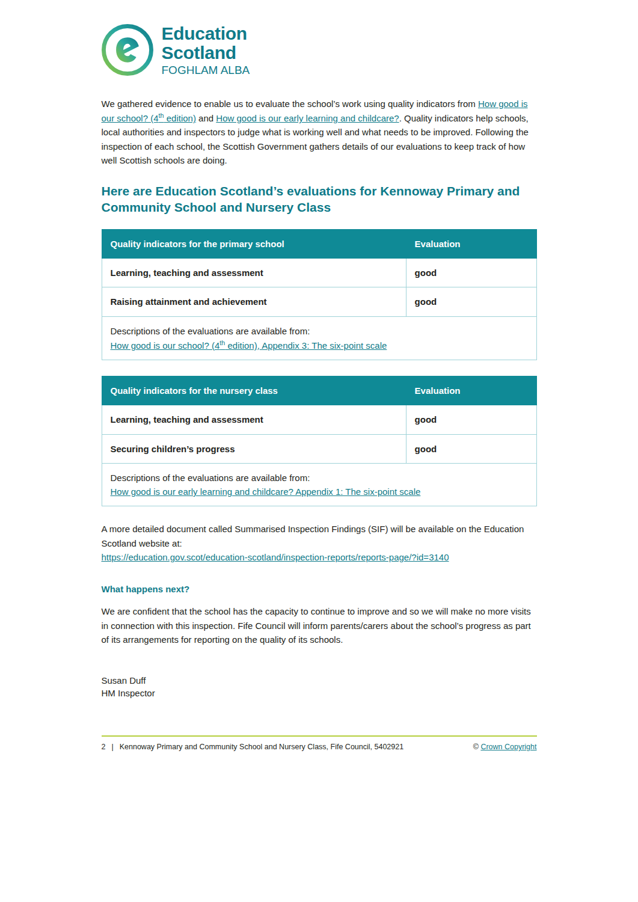Education Scotland FOGHLAM ALBA
We gathered evidence to enable us to evaluate the school’s work using quality indicators from How good is our school? (4th edition) and How good is our early learning and childcare?. Quality indicators help schools, local authorities and inspectors to judge what is working well and what needs to be improved. Following the inspection of each school, the Scottish Government gathers details of our evaluations to keep track of how well Scottish schools are doing.
Here are Education Scotland’s evaluations for Kennoway Primary and Community School and Nursery Class
| Quality indicators for the primary school | Evaluation |
| --- | --- |
| Learning, teaching and assessment | good |
| Raising attainment and achievement | good |
| Descriptions of the evaluations are available from: How good is our school? (4 th edition), Appendix 3: The six-point scale |
| Quality indicators for the nursery class | Evaluation |
| --- | --- |
| Learning, teaching and assessment | good |
| Securing children’s progress | good |
| Descriptions of the evaluations are available from: How good is our early learning and childcare? Appendix 1: The six-point scale |
A more detailed document called Summarised Inspection Findings (SIF) will be available on the Education Scotland website at:
https://education.gov.scot/education-scotland/inspection-reports/reports-page/?id=3140
What happens next?
We are confident that the school has the capacity to continue to improve and so we will make no more visits in connection with this inspection. Fife Council will inform parents/carers about the school’s progress as part of its arrangements for reporting on the quality of its schools.
Susan Duff
HM Inspector
2|Kennoway Primary and Community School and Nursery Class, Fife Council, 5402921
© Crown Copyright